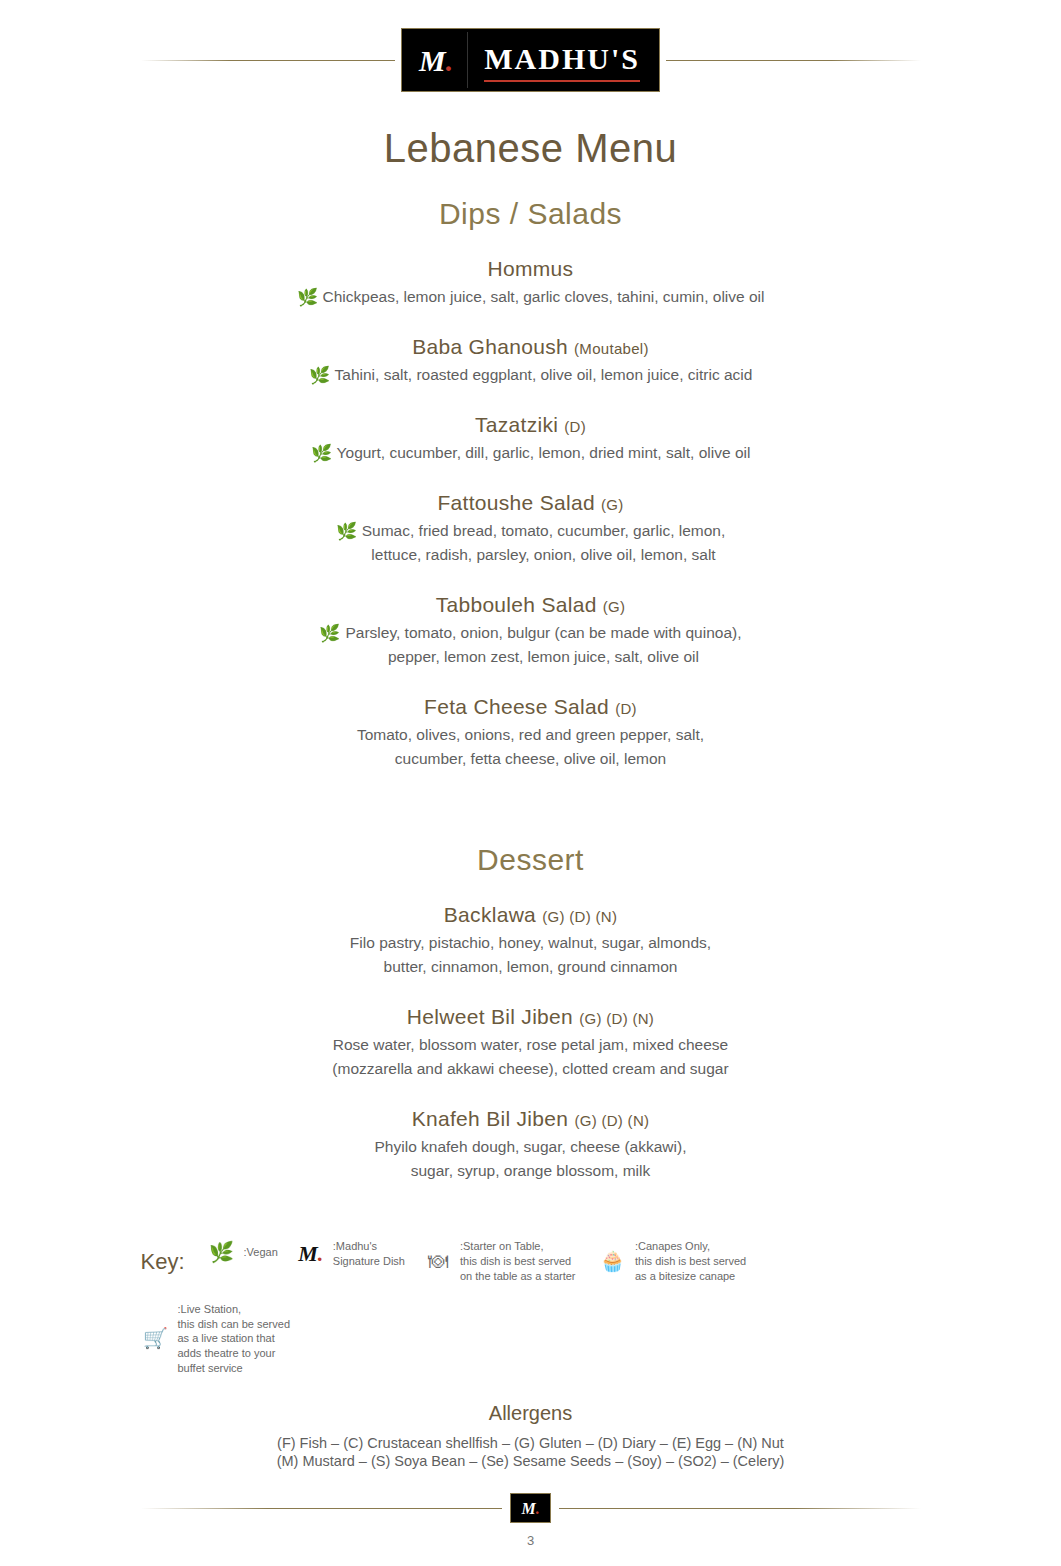M.
MADHU'S
Lebanese Menu
Dips / Salads
Hommus
🌿Chickpeas, lemon juice, salt, garlic cloves, tahini, cumin, olive oil
Baba Ghanoush (Moutabel)
🌿Tahini, salt, roasted eggplant, olive oil, lemon juice, citric acid
Tazatziki (D)
🌿Yogurt, cucumber, dill, garlic, lemon, dried mint, salt, olive oil
Fattoushe Salad (G)
🌿Sumac, fried bread, tomato, cucumber, garlic, lemon,
lettuce, radish, parsley, onion, olive oil, lemon, salt
Tabbouleh Salad (G)
🌿Parsley, tomato, onion, bulgur (can be made with quinoa),
pepper, lemon zest, lemon juice, salt, olive oil
Feta Cheese Salad (D)
Tomato, olives, onions, red and green pepper, salt,
cucumber, fetta cheese, olive oil, lemon
Dessert
Backlawa (G) (D) (N)
Filo pastry, pistachio, honey, walnut, sugar, almonds,
butter, cinnamon, lemon, ground cinnamon
Helweet Bil Jiben (G) (D) (N)
Rose water, blossom water, rose petal jam, mixed cheese
(mozzarella and akkawi cheese), clotted cream and sugar
Knafeh Bil Jiben (G) (D) (N)
Phyilo knafeh dough, sugar, cheese (akkawi),
sugar, syrup, orange blossom, milk
Key:
🌿
:Vegan
M.
:Madhu's
Signature Dish
🍽
:Starter on Table, this dish is best served on the table as a starter
🧁
:Canapes Only, this dish is best served as a bitesize canape
🛒
:Live Station, this dish can be served as a live station that adds theatre to your buffet service
Allergens
(F) Fish – (C) Crustacean shellfish – (G) Gluten – (D) Diary – (E) Egg – (N) Nut
(M) Mustard – (S) Soya Bean – (Se) Sesame Seeds – (Soy) – (SO2) – (Celery)
M.
3